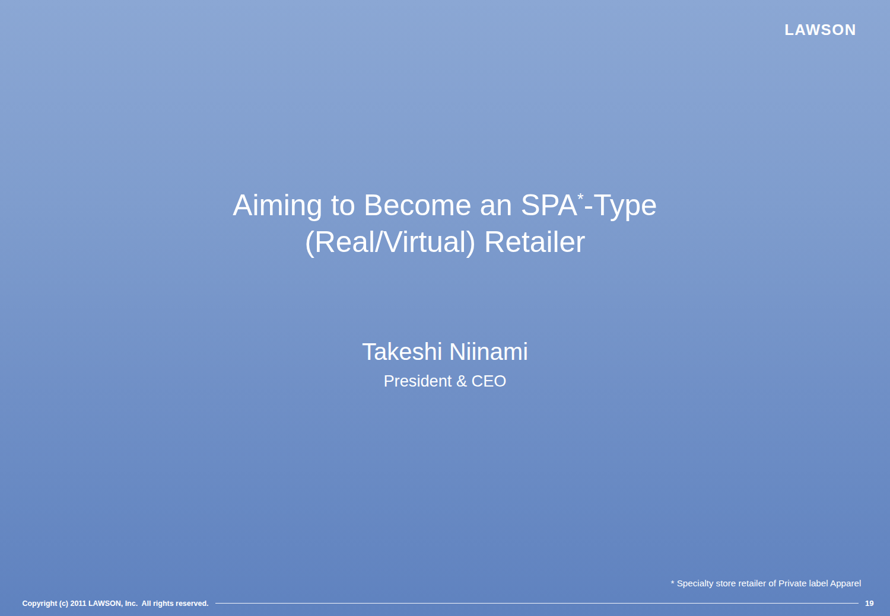LAWSON
Aiming to Become an SPA*-Type
(Real/Virtual) Retailer
Takeshi Niinami
President & CEO
* Specialty store retailer of Private label Apparel
Copyright (c) 2011 LAWSON, Inc. All rights reserved. 19